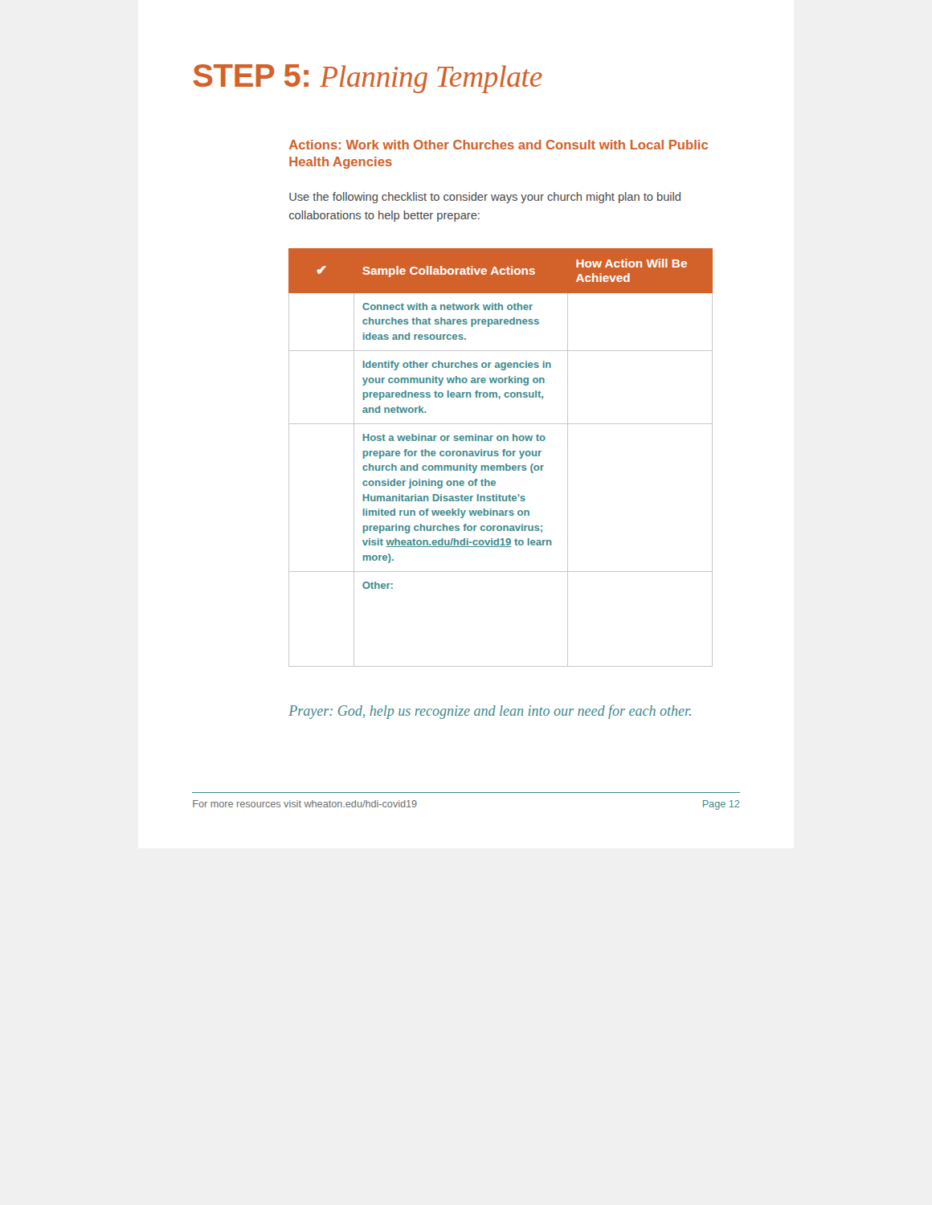STEP 5: Planning Template
Actions: Work with Other Churches and Consult with Local Public Health Agencies
Use the following checklist to consider ways your church might plan to build collaborations to help better prepare:
| ✔ | Sample Collaborative Actions | How Action Will Be Achieved |
| --- | --- | --- |
| | Connect with a network with other churches that shares preparedness ideas and resources. | |
| | Identify other churches or agencies in your community who are working on preparedness to learn from, consult, and network. | |
| | Host a webinar or seminar on how to prepare for the coronavirus for your church and community members (or consider joining one of the Humanitarian Disaster Institute’s limited run of weekly webinars on preparing churches for coronavirus; visit wheaton.edu/hdi-covid19 to learn more). | |
| | Other: | |
Prayer: God, help us recognize and lean into our need for each other.
For more resources visit wheaton.edu/hdi-covid19 Page 12